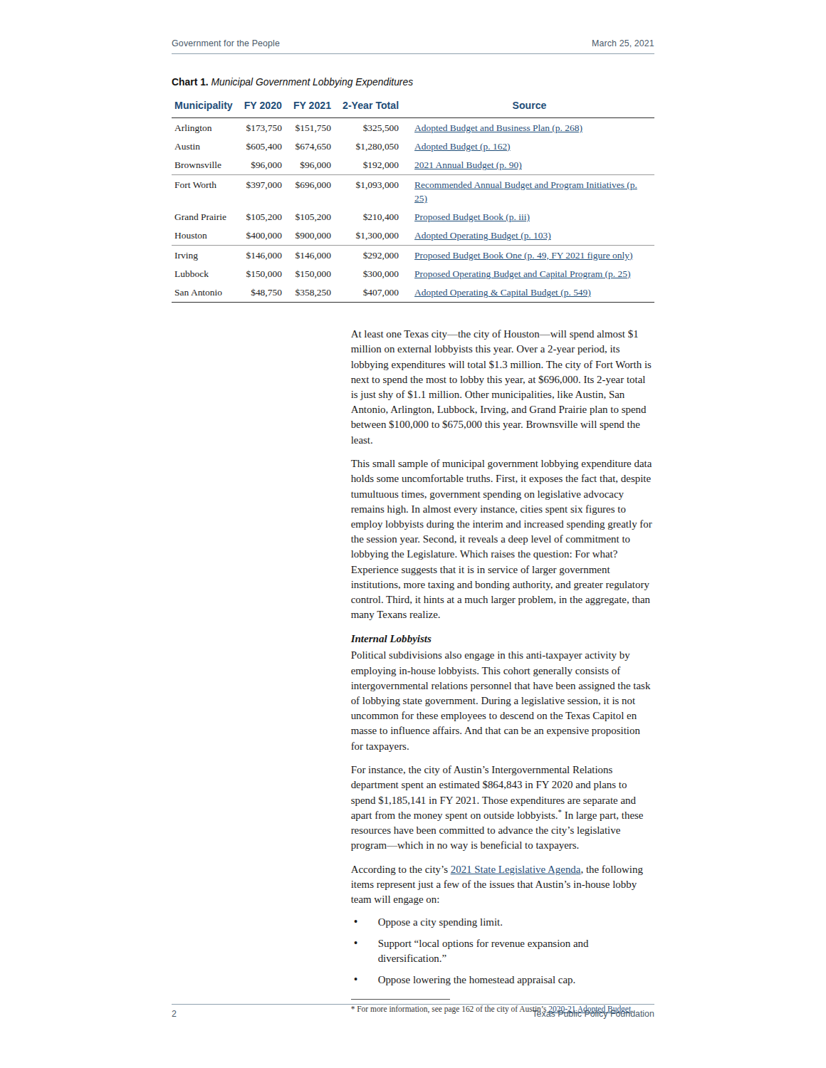Government for the People March 25, 2021
Chart 1. Municipal Government Lobbying Expenditures
| Municipality | FY 2020 | FY 2021 | 2-Year Total | Source |
| --- | --- | --- | --- | --- |
| Arlington | $173,750 | $151,750 | $325,500 | Adopted Budget and Business Plan (p. 268) |
| Austin | $605,400 | $674,650 | $1,280,050 | Adopted Budget (p. 162) |
| Brownsville | $96,000 | $96,000 | $192,000 | 2021 Annual Budget (p. 90) |
| Fort Worth | $397,000 | $696,000 | $1,093,000 | Recommended Annual Budget and Program Initiatives (p. 25) |
| Grand Prairie | $105,200 | $105,200 | $210,400 | Proposed Budget Book (p. iii) |
| Houston | $400,000 | $900,000 | $1,300,000 | Adopted Operating Budget (p. 103) |
| Irving | $146,000 | $146,000 | $292,000 | Proposed Budget Book One (p. 49, FY 2021 figure only) |
| Lubbock | $150,000 | $150,000 | $300,000 | Proposed Operating Budget and Capital Program (p. 25) |
| San Antonio | $48,750 | $358,250 | $407,000 | Adopted Operating & Capital Budget (p. 549) |
At least one Texas city—the city of Houston—will spend almost $1 million on external lobbyists this year. Over a 2-year period, its lobbying expenditures will total $1.3 million. The city of Fort Worth is next to spend the most to lobby this year, at $696,000. Its 2-year total is just shy of $1.1 million. Other municipalities, like Austin, San Antonio, Arlington, Lubbock, Irving, and Grand Prairie plan to spend between $100,000 to $675,000 this year. Brownsville will spend the least.
This small sample of municipal government lobbying expenditure data holds some uncomfortable truths. First, it exposes the fact that, despite tumultuous times, government spending on legislative advocacy remains high. In almost every instance, cities spent six figures to employ lobbyists during the interim and increased spending greatly for the session year. Second, it reveals a deep level of commitment to lobbying the Legislature. Which raises the question: For what? Experience suggests that it is in service of larger government institutions, more taxing and bonding authority, and greater regulatory control. Third, it hints at a much larger problem, in the aggregate, than many Texans realize.
Internal Lobbyists
Political subdivisions also engage in this anti-taxpayer activity by employing in-house lobbyists. This cohort generally consists of intergovernmental relations personnel that have been assigned the task of lobbying state government. During a legislative session, it is not uncommon for these employees to descend on the Texas Capitol en masse to influence affairs. And that can be an expensive proposition for taxpayers.
For instance, the city of Austin’s Intergovernmental Relations department spent an estimated $864,843 in FY 2020 and plans to spend $1,185,141 in FY 2021. Those expenditures are separate and apart from the money spent on outside lobbyists.* In large part, these resources have been committed to advance the city’s legislative program—which in no way is beneficial to taxpayers.
According to the city’s 2021 State Legislative Agenda, the following items represent just a few of the issues that Austin’s in-house lobby team will engage on:
Oppose a city spending limit.
Support “local options for revenue expansion and diversification.”
Oppose lowering the homestead appraisal cap.
* For more information, see page 162 of the city of Austin’s 2020-21 Adopted Budget.
2 Texas Public Policy Foundation